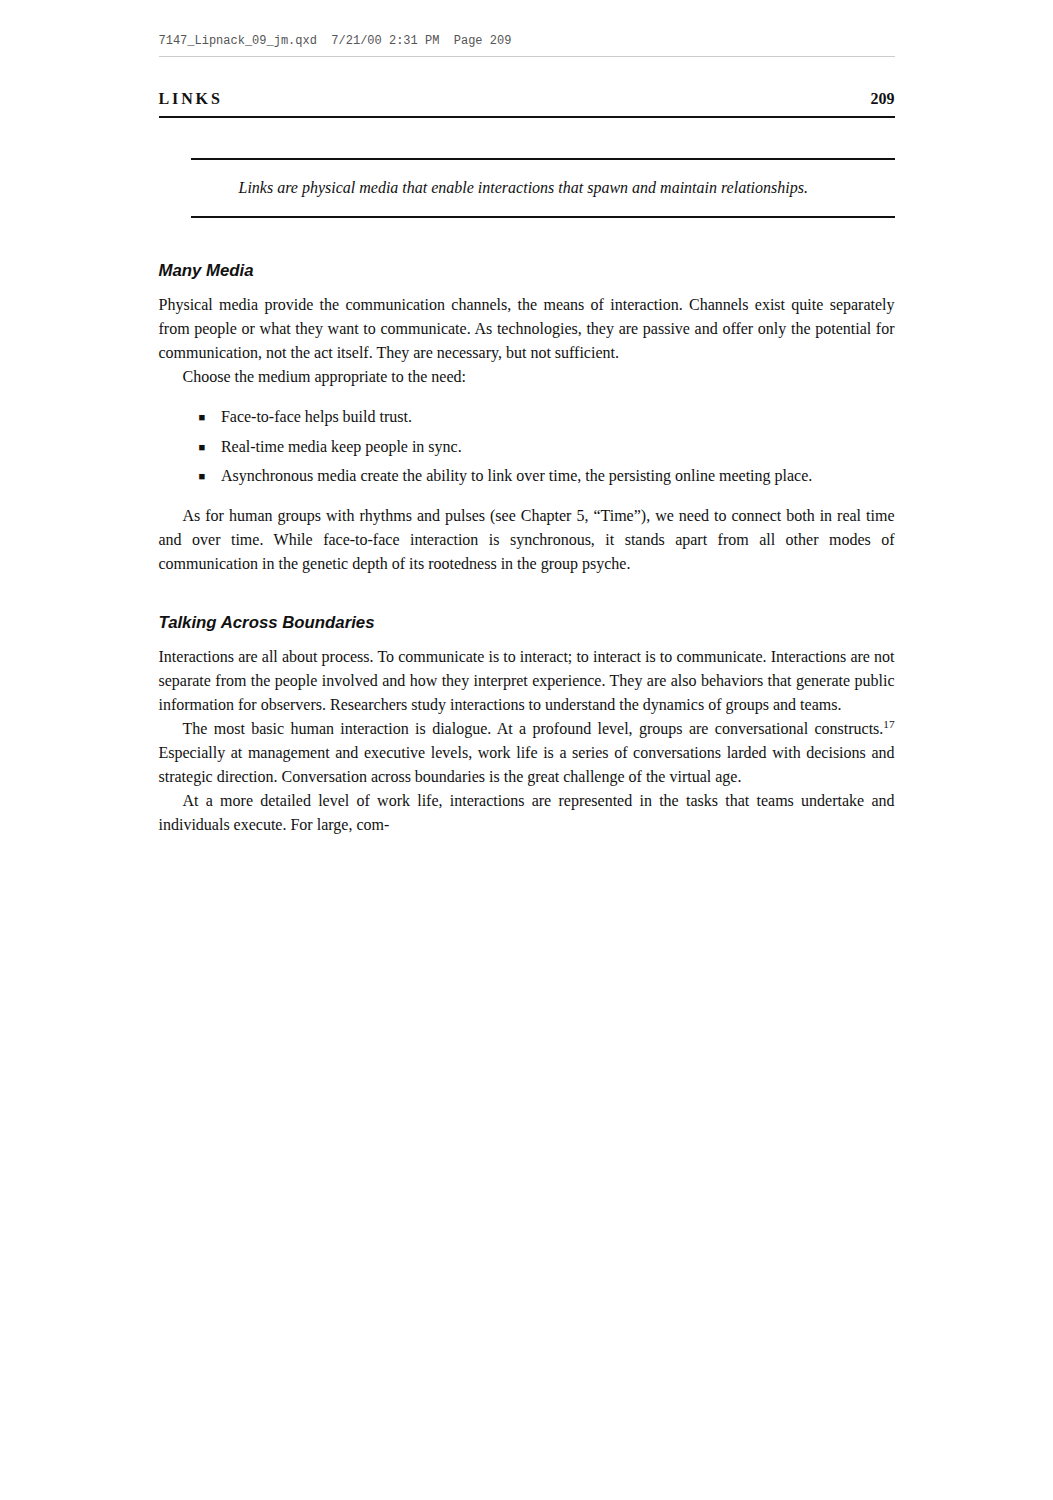7147_Lipnack_09_jm.qxd 7/21/00 2:31 PM Page 209
LINKS 209
Links are physical media that enable interactions that spawn and maintain relationships.
Many Media
Physical media provide the communication channels, the means of interaction. Channels exist quite separately from people or what they want to communicate. As technologies, they are passive and offer only the potential for communication, not the act itself. They are necessary, but not sufficient.
Choose the medium appropriate to the need:
Face-to-face helps build trust.
Real-time media keep people in sync.
Asynchronous media create the ability to link over time, the persisting online meeting place.
As for human groups with rhythms and pulses (see Chapter 5, “Time”), we need to connect both in real time and over time. While face-to-face interaction is synchronous, it stands apart from all other modes of communication in the genetic depth of its rootedness in the group psyche.
Talking Across Boundaries
Interactions are all about process. To communicate is to interact; to interact is to communicate. Interactions are not separate from the people involved and how they interpret experience. They are also behaviors that generate public information for observers. Researchers study interactions to understand the dynamics of groups and teams.
The most basic human interaction is dialogue. At a profound level, groups are conversational constructs.17 Especially at management and executive levels, work life is a series of conversations larded with decisions and strategic direction. Conversation across boundaries is the great challenge of the virtual age.
At a more detailed level of work life, interactions are represented in the tasks that teams undertake and individuals execute. For large, com-